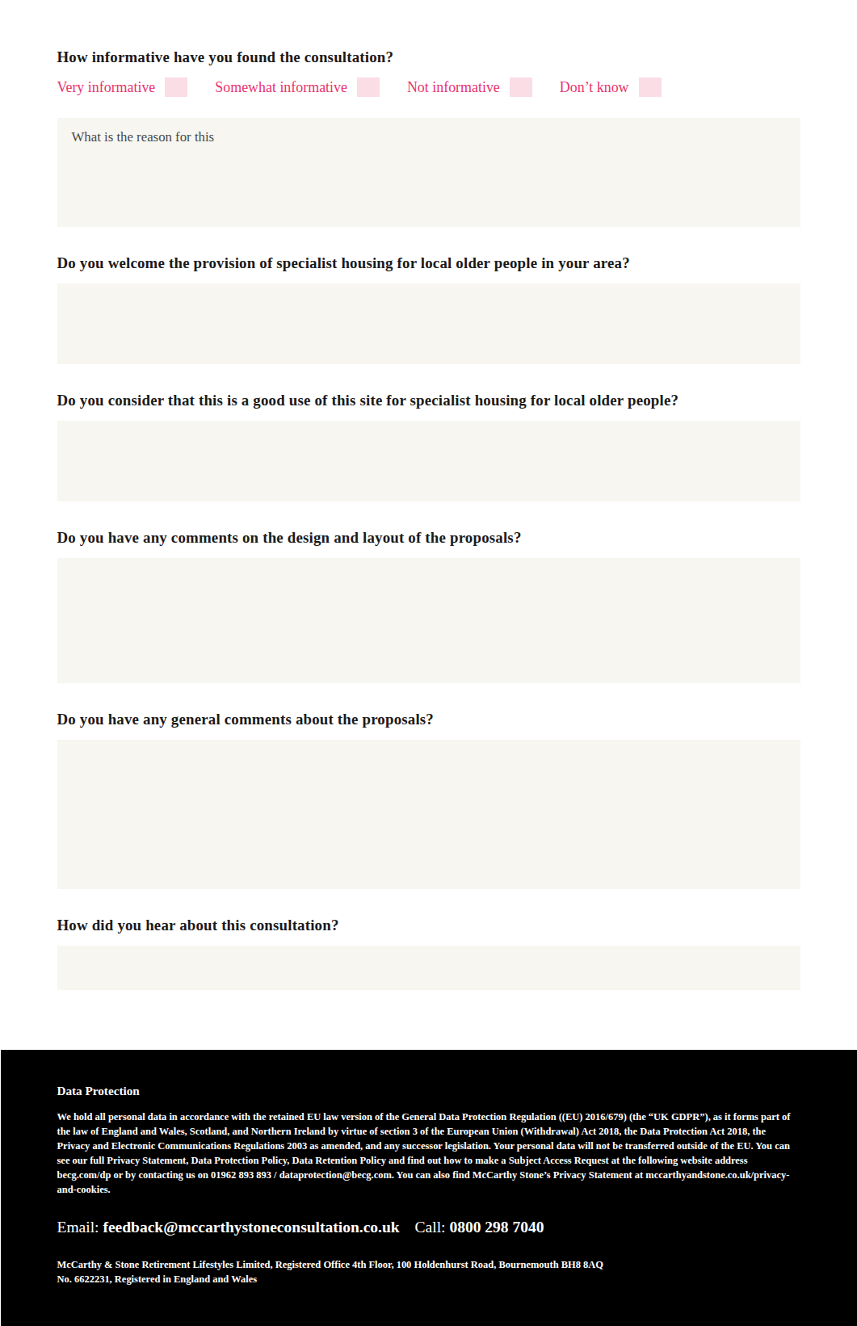How informative have you found the consultation?
Very informative Somewhat informative Not informative Don’t know
What is the reason for this
Do you welcome the provision of specialist housing for local older people in your area?
Do you consider that this is a good use of this site for specialist housing for local older people?
Do you have any comments on the design and layout of the proposals?
Do you have any general comments about the proposals?
How did you hear about this consultation?
Data Protection
We hold all personal data in accordance with the retained EU law version of the General Data Protection Regulation ((EU) 2016/679) (the “UK GDPR”), as it forms part of the law of England and Wales, Scotland, and Northern Ireland by virtue of section 3 of the European Union (Withdrawal) Act 2018, the Data Protection Act 2018, the Privacy and Electronic Communications Regulations 2003 as amended, and any successor legislation. Your personal data will not be transferred outside of the EU. You can see our full Privacy Statement, Data Protection Policy, Data Retention Policy and find out how to make a Subject Access Request at the following website address becg.com/dp or by contacting us on 01962 893 893 / dataprotection@becg.com. You can also find McCarthy Stone’s Privacy Statement at mccarthyandstone.co.uk/privacy-and-cookies.
Email: feedback@mccarthystoneconsultation.co.uk Call: 0800 298 7040
McCarthy & Stone Retirement Lifestyles Limited, Registered Office 4th Floor, 100 Holdenhurst Road, Bournemouth BH8 8AQ
No. 6622231, Registered in England and Wales